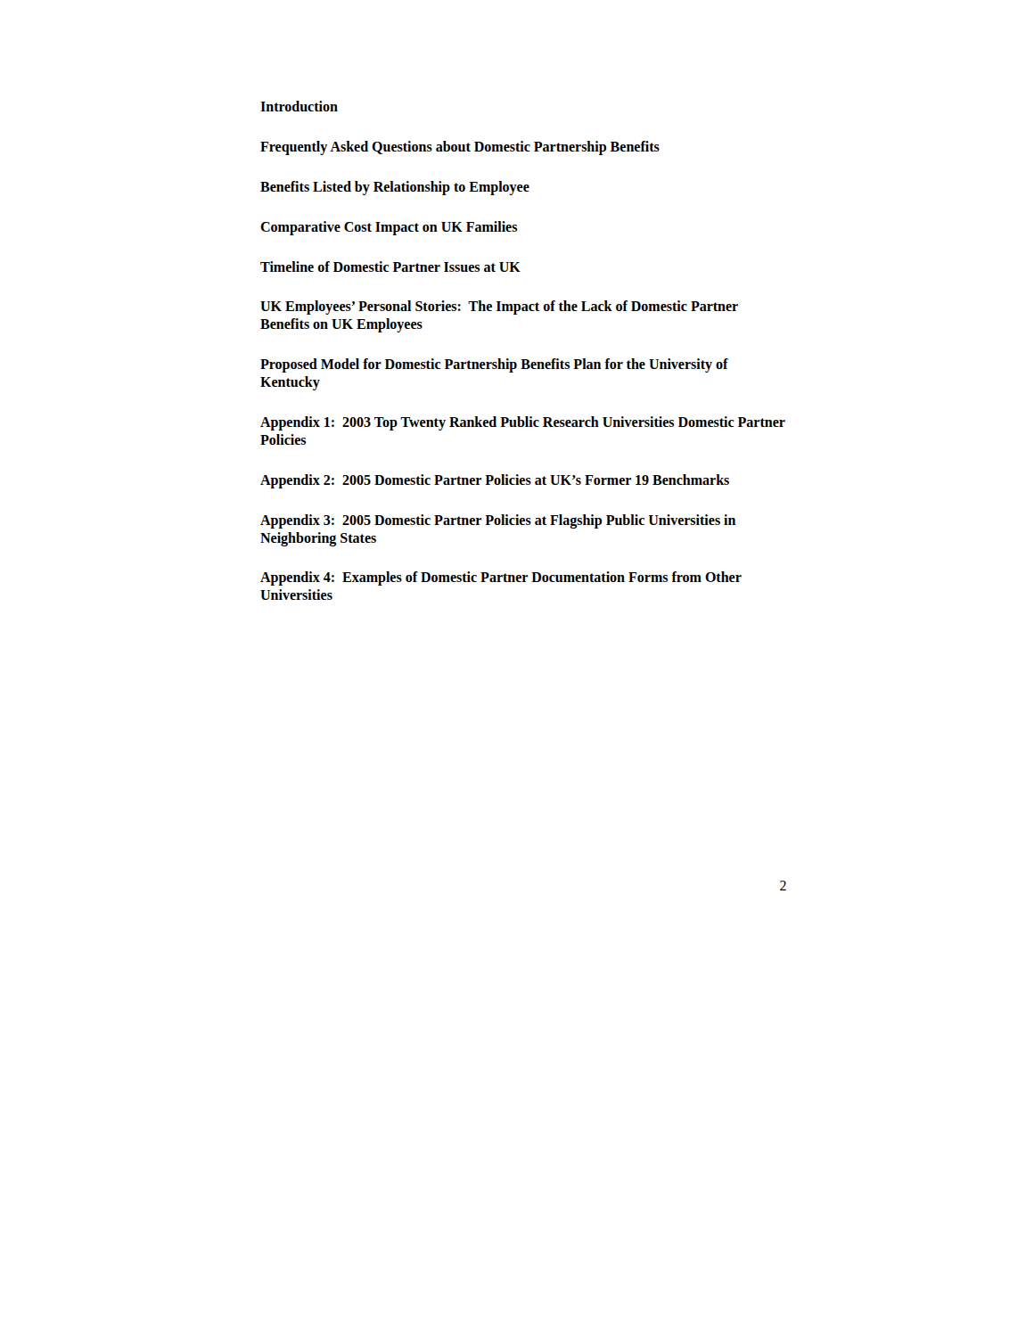Introduction
Frequently Asked Questions about Domestic Partnership Benefits
Benefits Listed by Relationship to Employee
Comparative Cost Impact on UK Families
Timeline of Domestic Partner Issues at UK
UK Employees’ Personal Stories: The Impact of the Lack of Domestic Partner Benefits on UK Employees
Proposed Model for Domestic Partnership Benefits Plan for the University of Kentucky
Appendix 1: 2003 Top Twenty Ranked Public Research Universities Domestic Partner Policies
Appendix 2: 2005 Domestic Partner Policies at UK’s Former 19 Benchmarks
Appendix 3: 2005 Domestic Partner Policies at Flagship Public Universities in Neighboring States
Appendix 4: Examples of Domestic Partner Documentation Forms from Other Universities
2